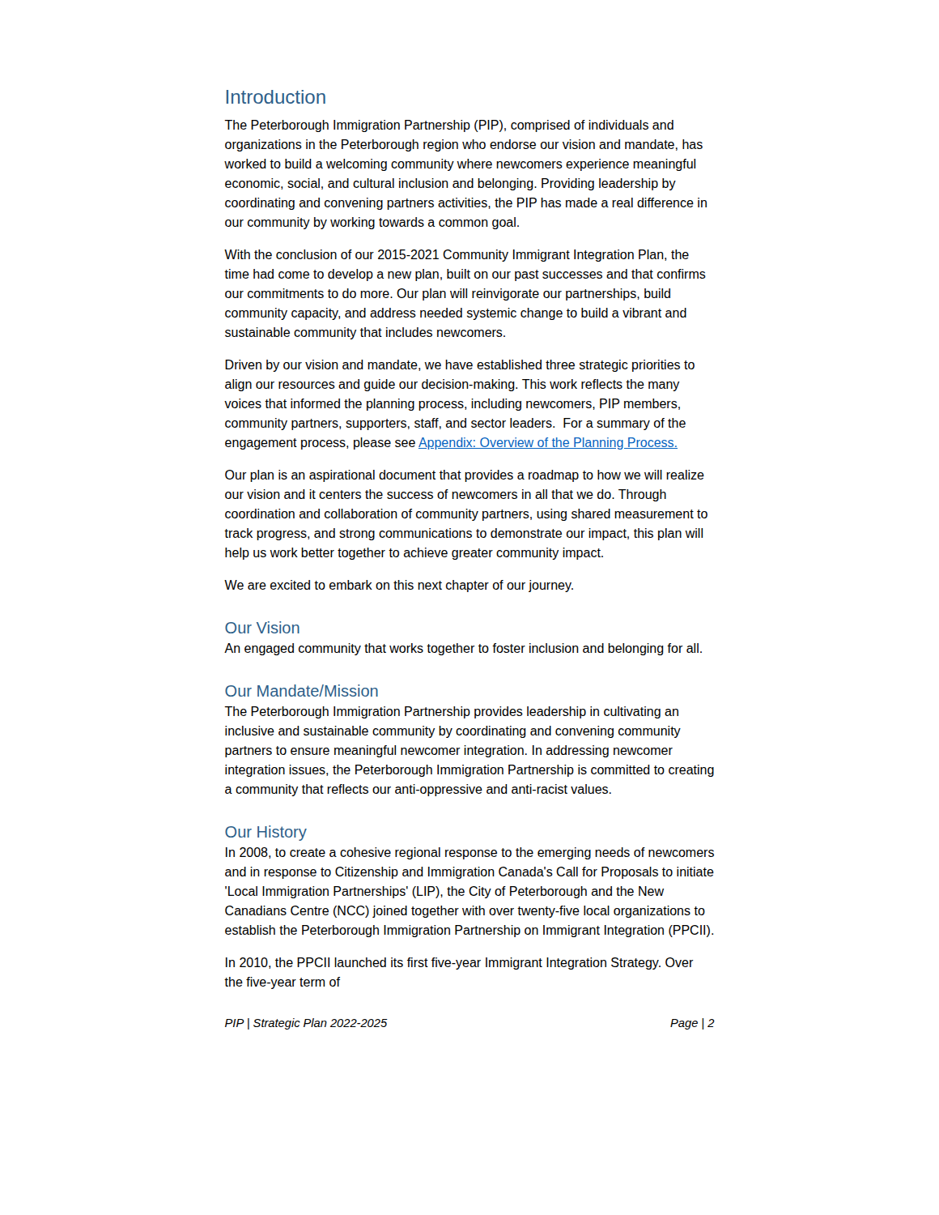Introduction
The Peterborough Immigration Partnership (PIP), comprised of individuals and organizations in the Peterborough region who endorse our vision and mandate, has worked to build a welcoming community where newcomers experience meaningful economic, social, and cultural inclusion and belonging. Providing leadership by coordinating and convening partners activities, the PIP has made a real difference in our community by working towards a common goal.
With the conclusion of our 2015-2021 Community Immigrant Integration Plan, the time had come to develop a new plan, built on our past successes and that confirms our commitments to do more. Our plan will reinvigorate our partnerships, build community capacity, and address needed systemic change to build a vibrant and sustainable community that includes newcomers.
Driven by our vision and mandate, we have established three strategic priorities to align our resources and guide our decision-making. This work reflects the many voices that informed the planning process, including newcomers, PIP members, community partners, supporters, staff, and sector leaders. For a summary of the engagement process, please see Appendix: Overview of the Planning Process.
Our plan is an aspirational document that provides a roadmap to how we will realize our vision and it centers the success of newcomers in all that we do. Through coordination and collaboration of community partners, using shared measurement to track progress, and strong communications to demonstrate our impact, this plan will help us work better together to achieve greater community impact.
We are excited to embark on this next chapter of our journey.
Our Vision
An engaged community that works together to foster inclusion and belonging for all.
Our Mandate/Mission
The Peterborough Immigration Partnership provides leadership in cultivating an inclusive and sustainable community by coordinating and convening community partners to ensure meaningful newcomer integration. In addressing newcomer integration issues, the Peterborough Immigration Partnership is committed to creating a community that reflects our anti-oppressive and anti-racist values.
Our History
In 2008, to create a cohesive regional response to the emerging needs of newcomers and in response to Citizenship and Immigration Canada's Call for Proposals to initiate 'Local Immigration Partnerships' (LIP), the City of Peterborough and the New Canadians Centre (NCC) joined together with over twenty-five local organizations to establish the Peterborough Immigration Partnership on Immigrant Integration (PPCII).
In 2010, the PPCII launched its first five-year Immigrant Integration Strategy. Over the five-year term of
PIP | Strategic Plan 2022-2025 Page | 2